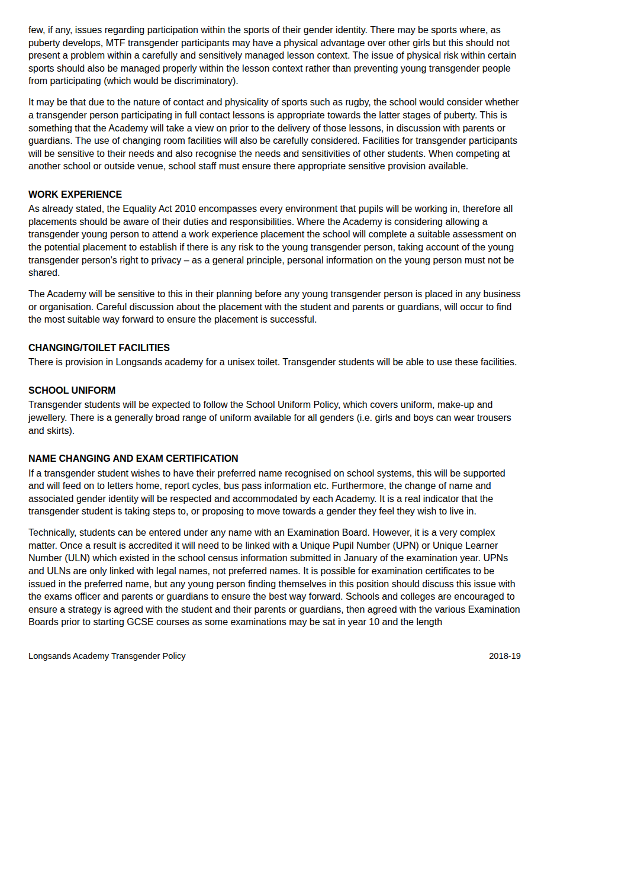few, if any, issues regarding participation within the sports of their gender identity. There may be sports where, as puberty develops, MTF transgender participants may have a physical advantage over other girls but this should not present a problem within a carefully and sensitively managed lesson context. The issue of physical risk within certain sports should also be managed properly within the lesson context rather than preventing young transgender people from participating (which would be discriminatory).
It may be that due to the nature of contact and physicality of sports such as rugby, the school would consider whether a transgender person participating in full contact lessons is appropriate towards the latter stages of puberty. This is something that the Academy will take a view on prior to the delivery of those lessons, in discussion with parents or guardians. The use of changing room facilities will also be carefully considered. Facilities for transgender participants will be sensitive to their needs and also recognise the needs and sensitivities of other students. When competing at another school or outside venue, school staff must ensure there appropriate sensitive provision available.
Work Experience
As already stated, the Equality Act 2010 encompasses every environment that pupils will be working in, therefore all placements should be aware of their duties and responsibilities. Where the Academy is considering allowing a transgender young person to attend a work experience placement the school will complete a suitable assessment on the potential placement to establish if there is any risk to the young transgender person, taking account of the young transgender person's right to privacy – as a general principle, personal information on the young person must not be shared.
The Academy will be sensitive to this in their planning before any young transgender person is placed in any business or organisation. Careful discussion about the placement with the student and parents or guardians, will occur to find the most suitable way forward to ensure the placement is successful.
Changing/Toilet Facilities
There is provision in Longsands academy for a unisex toilet. Transgender students will be able to use these facilities.
School Uniform
Transgender students will be expected to follow the School Uniform Policy, which covers uniform, make-up and jewellery. There is a generally broad range of uniform available for all genders (i.e. girls and boys can wear trousers and skirts).
Name Changing and Exam Certification
If a transgender student wishes to have their preferred name recognised on school systems, this will be supported and will feed on to letters home, report cycles, bus pass information etc. Furthermore, the change of name and associated gender identity will be respected and accommodated by each Academy. It is a real indicator that the transgender student is taking steps to, or proposing to move towards a gender they feel they wish to live in.
Technically, students can be entered under any name with an Examination Board. However, it is a very complex matter. Once a result is accredited it will need to be linked with a Unique Pupil Number (UPN) or Unique Learner Number (ULN) which existed in the school census information submitted in January of the examination year. UPNs and ULNs are only linked with legal names, not preferred names. It is possible for examination certificates to be issued in the preferred name, but any young person finding themselves in this position should discuss this issue with the exams officer and parents or guardians to ensure the best way forward. Schools and colleges are encouraged to ensure a strategy is agreed with the student and their parents or guardians, then agreed with the various Examination Boards prior to starting GCSE courses as some examinations may be sat in year 10 and the length
Longsands Academy Transgender Policy 2018-19